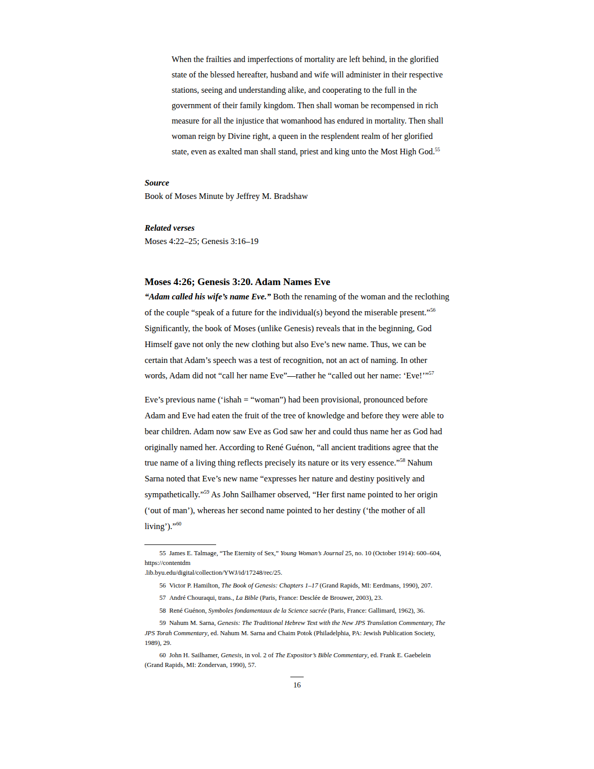When the frailties and imperfections of mortality are left behind, in the glorified state of the blessed hereafter, husband and wife will administer in their respective stations, seeing and understanding alike, and cooperating to the full in the government of their family kingdom. Then shall woman be recompensed in rich measure for all the injustice that womanhood has endured in mortality. Then shall woman reign by Divine right, a queen in the resplendent realm of her glorified state, even as exalted man shall stand, priest and king unto the Most High God.55
Source
Book of Moses Minute by Jeffrey M. Bradshaw
Related verses
Moses 4:22–25; Genesis 3:16–19
Moses 4:26; Genesis 3:20. Adam Names Eve
“Adam called his wife’s name Eve.” Both the renaming of the woman and the reclothing of the couple “speak of a future for the individual(s) beyond the miserable present.”56 Significantly, the book of Moses (unlike Genesis) reveals that in the beginning, God Himself gave not only the new clothing but also Eve’s new name. Thus, we can be certain that Adam’s speech was a test of recognition, not an act of naming. In other words, Adam did not “call her name Eve”—rather he “called out her name: ‘Eve!’”57
Eve’s previous name (‘ishah = “woman”) had been provisional, pronounced before Adam and Eve had eaten the fruit of the tree of knowledge and before they were able to bear children. Adam now saw Eve as God saw her and could thus name her as God had originally named her. According to René Guénon, “all ancient traditions agree that the true name of a living thing reflects precisely its nature or its very essence.”58 Nahum Sarna noted that Eve’s new name “expresses her nature and destiny positively and sympathetically.”59 As John Sailhamer observed, “Her first name pointed to her origin (‘out of man’), whereas her second name pointed to her destiny (‘the mother of all living’).”60
55 James E. Talmage, “The Eternity of Sex,” Young Woman’s Journal 25, no. 10 (October 1914): 600–604, https://contentdm
.lib.byu.edu/digital/collection/YWJ/id/17248/rec/25.
56 Victor P. Hamilton, The Book of Genesis: Chapters 1–17 (Grand Rapids, MI: Eerdmans, 1990), 207.
57 André Chouraqui, trans., La Bible (Paris, France: Desclée de Brouwer, 2003), 23.
58 René Guénon, Symboles fondamentaux de la Science sacrée (Paris, France: Gallimard, 1962), 36.
59 Nahum M. Sarna, Genesis: The Traditional Hebrew Text with the New JPS Translation Commentary, The JPS Torah Commentary, ed. Nahum M. Sarna and Chaim Potok (Philadelphia, PA: Jewish Publication Society, 1989), 29.
60 John H. Sailhamer, Genesis, in vol. 2 of The Expositor’s Bible Commentary, ed. Frank E. Gaebelein (Grand Rapids, MI: Zondervan, 1990), 57.
16